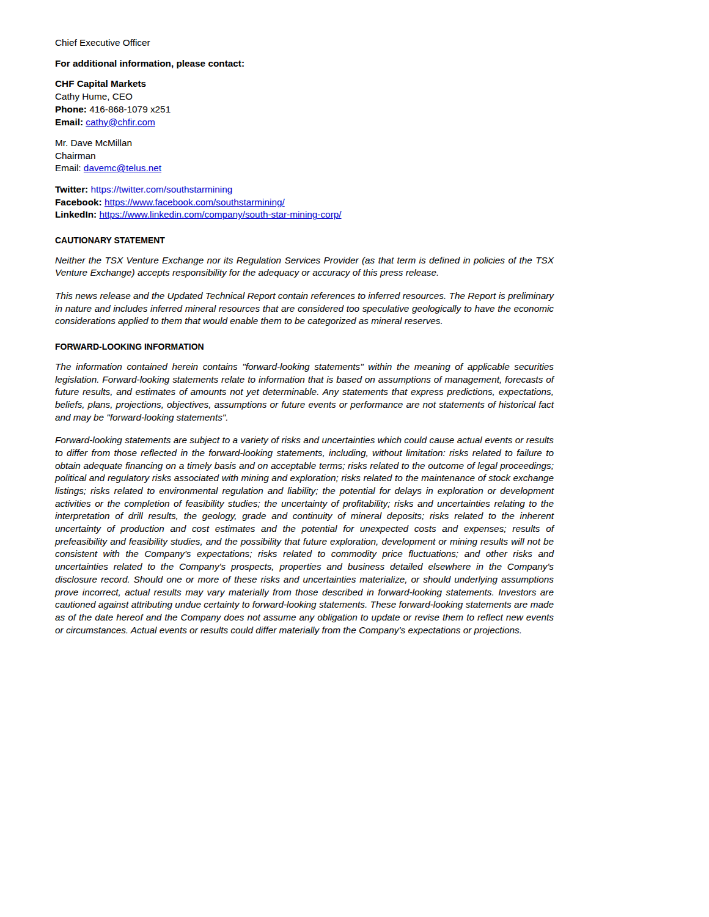Chief Executive Officer
For additional information, please contact:
CHF Capital Markets
Cathy Hume, CEO
Phone: 416-868-1079 x251
Email: cathy@chfir.com
Mr. Dave McMillan
Chairman
Email: davemc@telus.net
Twitter: https://twitter.com/southstarmining
Facebook: https://www.facebook.com/southstarmining/
LinkedIn: https://www.linkedin.com/company/south-star-mining-corp/
CAUTIONARY STATEMENT
Neither the TSX Venture Exchange nor its Regulation Services Provider (as that term is defined in policies of the TSX Venture Exchange) accepts responsibility for the adequacy or accuracy of this press release.
This news release and the Updated Technical Report contain references to inferred resources. The Report is preliminary in nature and includes inferred mineral resources that are considered too speculative geologically to have the economic considerations applied to them that would enable them to be categorized as mineral reserves.
FORWARD-LOOKING INFORMATION
The information contained herein contains "forward-looking statements" within the meaning of applicable securities legislation. Forward-looking statements relate to information that is based on assumptions of management, forecasts of future results, and estimates of amounts not yet determinable. Any statements that express predictions, expectations, beliefs, plans, projections, objectives, assumptions or future events or performance are not statements of historical fact and may be "forward-looking statements".
Forward-looking statements are subject to a variety of risks and uncertainties which could cause actual events or results to differ from those reflected in the forward-looking statements, including, without limitation: risks related to failure to obtain adequate financing on a timely basis and on acceptable terms; risks related to the outcome of legal proceedings; political and regulatory risks associated with mining and exploration; risks related to the maintenance of stock exchange listings; risks related to environmental regulation and liability; the potential for delays in exploration or development activities or the completion of feasibility studies; the uncertainty of profitability; risks and uncertainties relating to the interpretation of drill results, the geology, grade and continuity of mineral deposits; risks related to the inherent uncertainty of production and cost estimates and the potential for unexpected costs and expenses; results of prefeasibility and feasibility studies, and the possibility that future exploration, development or mining results will not be consistent with the Company's expectations; risks related to commodity price fluctuations; and other risks and uncertainties related to the Company's prospects, properties and business detailed elsewhere in the Company's disclosure record. Should one or more of these risks and uncertainties materialize, or should underlying assumptions prove incorrect, actual results may vary materially from those described in forward-looking statements. Investors are cautioned against attributing undue certainty to forward-looking statements. These forward-looking statements are made as of the date hereof and the Company does not assume any obligation to update or revise them to reflect new events or circumstances. Actual events or results could differ materially from the Company's expectations or projections.